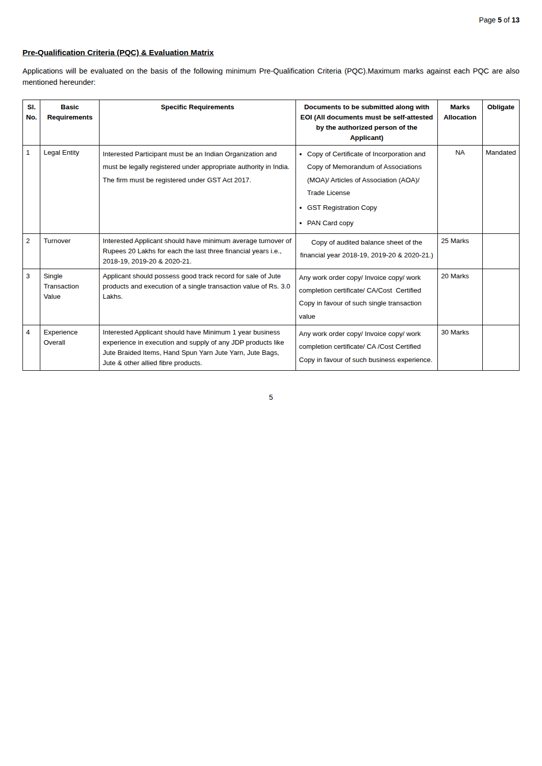Page 5 of 13
Pre-Qualification Criteria (PQC) & Evaluation Matrix
Applications will be evaluated on the basis of the following minimum Pre-Qualification Criteria (PQC).Maximum marks against each PQC are also mentioned hereunder:
| Sl. No. | Basic Requirements | Specific Requirements | Documents to be submitted along with EOI (All documents must be self-attested by the authorized person of the Applicant) | Marks Allocation | Obligate |
| --- | --- | --- | --- | --- | --- |
| 1 | Legal Entity | Interested Participant must be an Indian Organization and must be legally registered under appropriate authority in India. The firm must be registered under GST Act 2017. | Copy of Certificate of Incorporation and Copy of Memorandum of Associations (MOA)/ Articles of Association (AOA)/ Trade License GST Registration Copy PAN Card copy | NA | Mandated |
| 2 | Turnover | Interested Applicant should have minimum average turnover of Rupees 20 Lakhs for each the last three financial years i.e., 2018-19, 2019-20 & 2020-21. | Copy of audited balance sheet of the financial year 2018-19, 2019-20 & 2020-21.) | 25 Marks | |
| 3 | Single Transaction Value | Applicant should possess good track record for sale of Jute products and execution of a single transaction value of Rs. 3.0 Lakhs. | Any work order copy/ Invoice copy/ work completion certificate/ CA/Cost Certified Copy in favour of such single transaction value | 20 Marks | |
| 4 | Experience Overall | Interested Applicant should have Minimum 1 year business experience in execution and supply of any JDP products like Jute Braided Items, Hand Spun Yarn Jute Yarn, Jute Bags, Jute & other allied fibre products. | Any work order copy/ Invoice copy/ work completion certificate/ CA /Cost Certified Copy in favour of such business experience. | 30 Marks | |
5